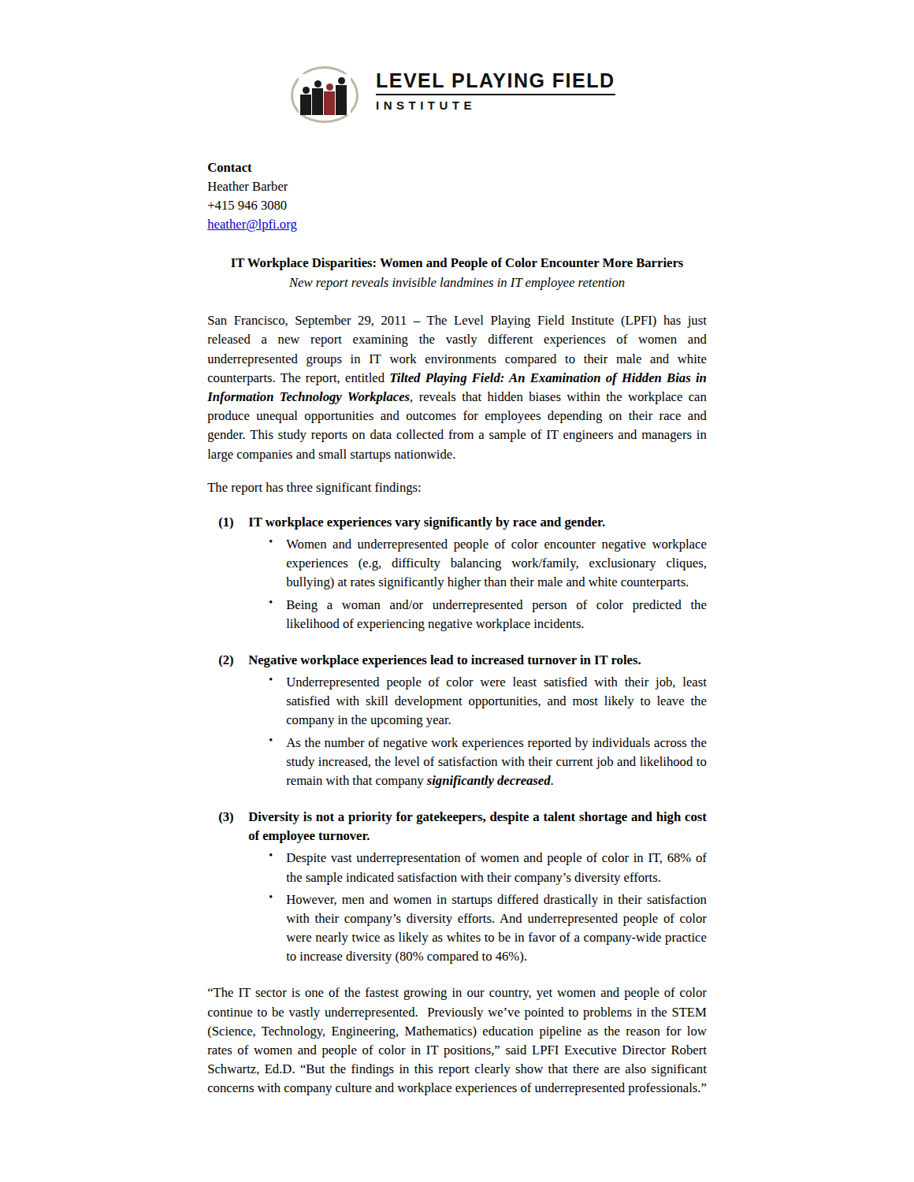LEVEL PLAYING FIELD
INSTITUTE
Contact
Heather Barber
+415 946 3080
heather@lpfi.org
IT Workplace Disparities: Women and People of Color Encounter More Barriers
New report reveals invisible landmines in IT employee retention
San Francisco, September 29, 2011 – The Level Playing Field Institute (LPFI) has just released a new report examining the vastly different experiences of women and underrepresented groups in IT work environments compared to their male and white counterparts. The report, entitled Tilted Playing Field: An Examination of Hidden Bias in Information Technology Workplaces, reveals that hidden biases within the workplace can produce unequal opportunities and outcomes for employees depending on their race and gender. This study reports on data collected from a sample of IT engineers and managers in large companies and small startups nationwide.
The report has three significant findings:
IT workplace experiences vary significantly by race and gender.
Women and underrepresented people of color encounter negative workplace experiences (e.g, difficulty balancing work/family, exclusionary cliques, bullying) at rates significantly higher than their male and white counterparts.
Being a woman and/or underrepresented person of color predicted the likelihood of experiencing negative workplace incidents.
Negative workplace experiences lead to increased turnover in IT roles.
Underrepresented people of color were least satisfied with their job, least satisfied with skill development opportunities, and most likely to leave the company in the upcoming year.
As the number of negative work experiences reported by individuals across the study increased, the level of satisfaction with their current job and likelihood to remain with that company significantly decreased.
Diversity is not a priority for gatekeepers, despite a talent shortage and high cost of employee turnover.
Despite vast underrepresentation of women and people of color in IT, 68% of the sample indicated satisfaction with their company’s diversity efforts.
However, men and women in startups differed drastically in their satisfaction with their company’s diversity efforts. And underrepresented people of color were nearly twice as likely as whites to be in favor of a company-wide practice to increase diversity (80% compared to 46%).
“The IT sector is one of the fastest growing in our country, yet women and people of color continue to be vastly underrepresented. Previously we’ve pointed to problems in the STEM (Science, Technology, Engineering, Mathematics) education pipeline as the reason for low rates of women and people of color in IT positions,” said LPFI Executive Director Robert Schwartz, Ed.D. “But the findings in this report clearly show that there are also significant concerns with company culture and workplace experiences of underrepresented professionals.”